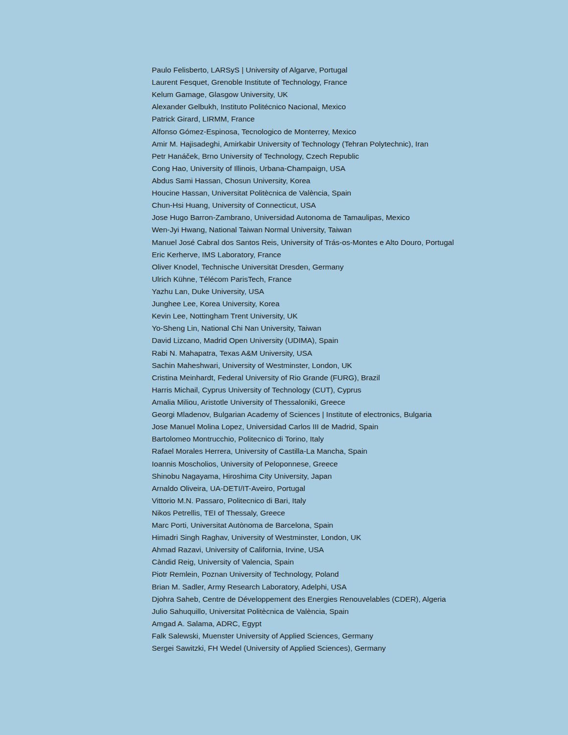Paulo Felisberto, LARSyS | University of Algarve, Portugal
Laurent Fesquet, Grenoble Institute of Technology, France
Kelum Gamage, Glasgow University, UK
Alexander Gelbukh, Instituto Politécnico Nacional, Mexico
Patrick Girard, LIRMM, France
Alfonso Gómez-Espinosa, Tecnologico de Monterrey, Mexico
Amir M. Hajisadeghi, Amirkabir University of Technology (Tehran Polytechnic), Iran
Petr Hanáček, Brno University of Technology, Czech Republic
Cong Hao, University of Illinois, Urbana-Champaign, USA
Abdus Sami Hassan, Chosun University, Korea
Houcine Hassan, Universitat Politècnica de València, Spain
Chun-Hsi Huang, University of Connecticut, USA
Jose Hugo Barron-Zambrano, Universidad Autonoma de Tamaulipas, Mexico
Wen-Jyi Hwang, National Taiwan Normal University, Taiwan
Manuel José Cabral dos Santos Reis, University of Trás-os-Montes e Alto Douro, Portugal
Eric Kerherve, IMS Laboratory, France
Oliver Knodel, Technische Universität Dresden, Germany
Ulrich Kühne, Télécom ParisTech, France
Yazhu Lan, Duke University, USA
Junghee Lee, Korea University, Korea
Kevin Lee, Nottingham Trent University, UK
Yo-Sheng Lin, National Chi Nan University, Taiwan
David Lizcano, Madrid Open University (UDIMA), Spain
Rabi N. Mahapatra, Texas A&M University, USA
Sachin Maheshwari, University of Westminster, London, UK
Cristina Meinhardt, Federal University of Rio Grande (FURG), Brazil
Harris Michail, Cyprus University of Technology (CUT), Cyprus
Amalia Miliou, Aristotle University of Thessaloniki, Greece
Georgi Mladenov, Bulgarian Academy of Sciences | Institute of electronics, Bulgaria
Jose Manuel Molina Lopez, Universidad Carlos III de Madrid, Spain
Bartolomeo Montrucchio, Politecnico di Torino, Italy
Rafael Morales Herrera, University of Castilla-La Mancha, Spain
Ioannis Moscholios, University of Peloponnese, Greece
Shinobu Nagayama, Hiroshima City University, Japan
Arnaldo Oliveira, UA-DETI/IT-Aveiro, Portugal
Vittorio M.N. Passaro, Politecnico di Bari, Italy
Nikos Petrellis, TEI of Thessaly, Greece
Marc Porti, Universitat Autònoma de Barcelona, Spain
Himadri Singh Raghav, University of Westminster, London, UK
Ahmad Razavi, University of California, Irvine, USA
Càndid Reig, University of Valencia, Spain
Piotr Remlein, Poznan University of Technology, Poland
Brian M. Sadler, Army Research Laboratory, Adelphi, USA
Djohra Saheb, Centre de Développement des Energies Renouvelables (CDER), Algeria
Julio Sahuquillo, Universitat Politècnica de València, Spain
Amgad A. Salama, ADRC, Egypt
Falk Salewski, Muenster University of Applied Sciences, Germany
Sergei Sawitzki, FH Wedel (University of Applied Sciences), Germany